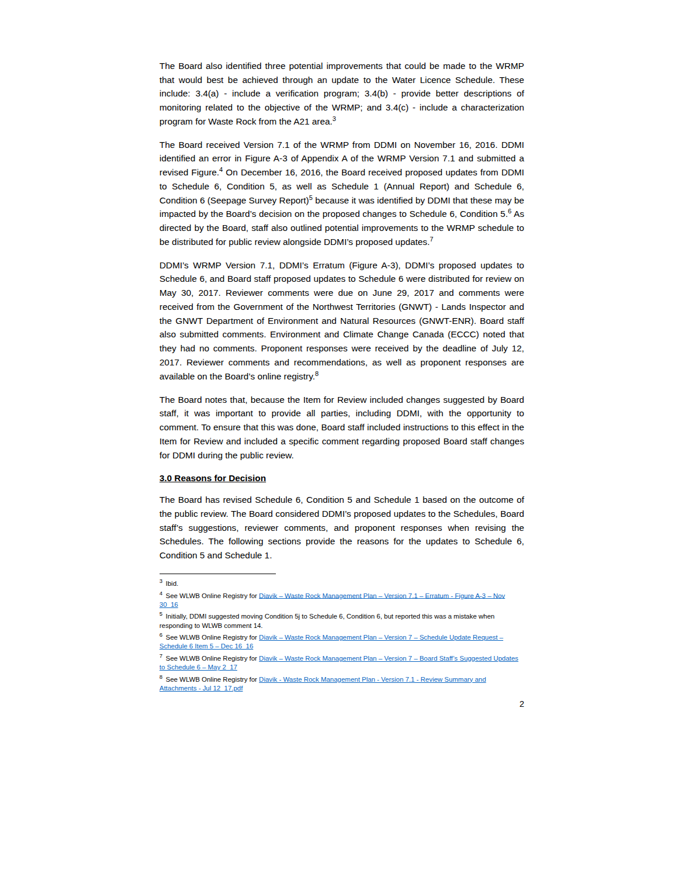The Board also identified three potential improvements that could be made to the WRMP that would best be achieved through an update to the Water Licence Schedule. These include: 3.4(a) - include a verification program; 3.4(b) - provide better descriptions of monitoring related to the objective of the WRMP; and 3.4(c) - include a characterization program for Waste Rock from the A21 area.3
The Board received Version 7.1 of the WRMP from DDMI on November 16, 2016. DDMI identified an error in Figure A-3 of Appendix A of the WRMP Version 7.1 and submitted a revised Figure.4 On December 16, 2016, the Board received proposed updates from DDMI to Schedule 6, Condition 5, as well as Schedule 1 (Annual Report) and Schedule 6, Condition 6 (Seepage Survey Report)5 because it was identified by DDMI that these may be impacted by the Board’s decision on the proposed changes to Schedule 6, Condition 5.6 As directed by the Board, staff also outlined potential improvements to the WRMP schedule to be distributed for public review alongside DDMI’s proposed updates.7
DDMI’s WRMP Version 7.1, DDMI’s Erratum (Figure A-3), DDMI’s proposed updates to Schedule 6, and Board staff proposed updates to Schedule 6 were distributed for review on May 30, 2017. Reviewer comments were due on June 29, 2017 and comments were received from the Government of the Northwest Territories (GNWT) - Lands Inspector and the GNWT Department of Environment and Natural Resources (GNWT-ENR). Board staff also submitted comments. Environment and Climate Change Canada (ECCC) noted that they had no comments. Proponent responses were received by the deadline of July 12, 2017. Reviewer comments and recommendations, as well as proponent responses are available on the Board’s online registry.8
The Board notes that, because the Item for Review included changes suggested by Board staff, it was important to provide all parties, including DDMI, with the opportunity to comment. To ensure that this was done, Board staff included instructions to this effect in the Item for Review and included a specific comment regarding proposed Board staff changes for DDMI during the public review.
3.0 Reasons for Decision
The Board has revised Schedule 6, Condition 5 and Schedule 1 based on the outcome of the public review. The Board considered DDMI’s proposed updates to the Schedules, Board staff’s suggestions, reviewer comments, and proponent responses when revising the Schedules. The following sections provide the reasons for the updates to Schedule 6, Condition 5 and Schedule 1.
3 Ibid.
4 See WLWB Online Registry for Diavik – Waste Rock Management Plan – Version 7.1 – Erratum - Figure A-3 – Nov 30_16
5 Initially, DDMI suggested moving Condition 5j to Schedule 6, Condition 6, but reported this was a mistake when responding to WLWB comment 14.
6 See WLWB Online Registry for Diavik – Waste Rock Management Plan – Version 7 – Schedule Update Request – Schedule 6 Item 5 – Dec 16_16
7 See WLWB Online Registry for Diavik – Waste Rock Management Plan – Version 7 – Board Staff’s Suggested Updates to Schedule 6 – May 2_17
8 See WLWB Online Registry for Diavik - Waste Rock Management Plan - Version 7.1 - Review Summary and Attachments - Jul 12_17.pdf
2